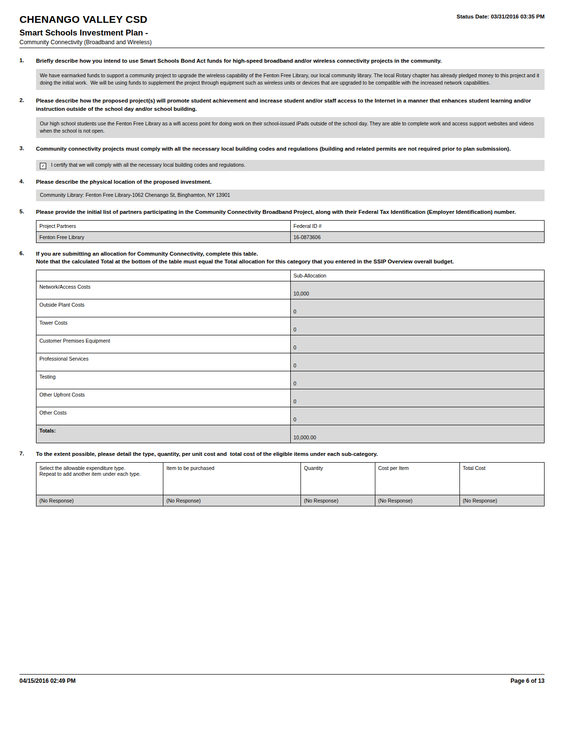Status Date: 03/31/2016 03:35 PM
CHENANGO VALLEY CSD
Smart Schools Investment Plan -
Community Connectivity (Broadband and Wireless)
1.
Briefly describe how you intend to use Smart Schools Bond Act funds for high-speed broadband and/or wireless connectivity projects in the community.
We have earmarked funds to support a community project to upgrade the wireless capability of the Fenton Free Library, our local community library. The local Rotary chapter has already pledged money to this project and it doing the initial work. We will be using funds to supplement the project through equipment such as wireless units or devices that are upgraded to be compatible with the increased network capabilities.
2.
Please describe how the proposed project(s) will promote student achievement and increase student and/or staff access to the Internet in a manner that enhances student learning and/or instruction outside of the school day and/or school building.
Our high school students use the Fenton Free Library as a wifi access point for doing work on their school-issued iPads outside of the school day. They are able to complete work and access support websites and videos when the school is not open.
3.
Community connectivity projects must comply with all the necessary local building codes and regulations (building and related permits are not required prior to plan submission).
✓I certify that we will comply with all the necessary local building codes and regulations.
4.
Please describe the physical location of the proposed investment.
Community Library: Fenton Free Library-1062 Chenango St, Binghamton, NY 13901
5.
Please provide the initial list of partners participating in the Community Connectivity Broadband Project, along with their Federal Tax Identification (Employer Identification) number.
| Project Partners | Federal ID # |
| --- | --- |
| Fenton Free Library | 16-0873606 |
6.
If you are submitting an allocation for Community Connectivity, complete this table.
Note that the calculated Total at the bottom of the table must equal the Total allocation for this category that you entered in the SSIP Overview overall budget.
| | Sub-Allocation |
| Network/Access Costs | 10,000 |
| Outside Plant Costs | 0 |
| Tower Costs | 0 |
| Customer Premises Equipment | 0 |
| Professional Services | 0 |
| Testing | 0 |
| Other Upfront Costs | 0 |
| Other Costs | 0 |
| Totals: | 10,000.00 |
7.
To the extent possible, please detail the type, quantity, per unit cost and total cost of the eligible items under each sub-category.
| Select the allowable expenditure type. Repeat to add another item under each type. | Item to be purchased | Quantity | Cost per Item | Total Cost |
| --- | --- | --- | --- | --- |
| (No Response) | (No Response) | (No Response) | (No Response) | (No Response) |
04/15/2016 02:49 PM
Page 6 of 13